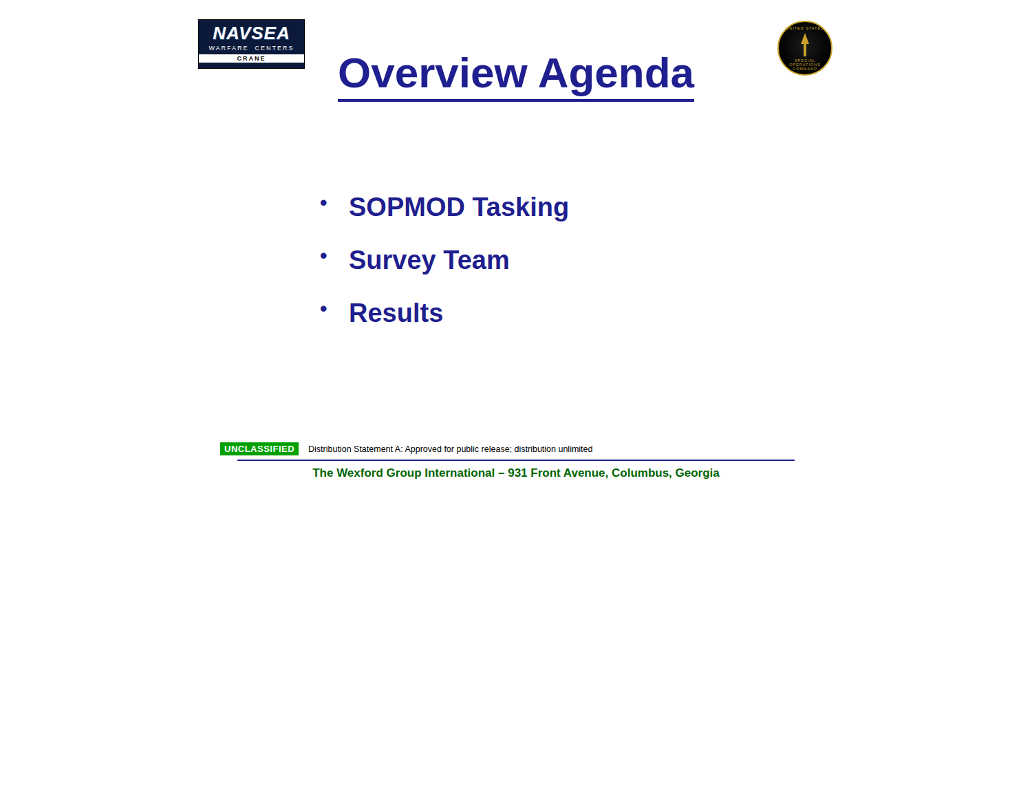NAVSEA
WARFARE CENTERS
CRANE
UNITED STATES
SPECIAL OPERATIONS COMMAND
Overview Agenda
SOPMOD Tasking
Survey Team
Results
UNCLASSIFIED Distribution Statement A: Approved for public release; distribution unlimited
The Wexford Group International – 931 Front Avenue, Columbus, Georgia